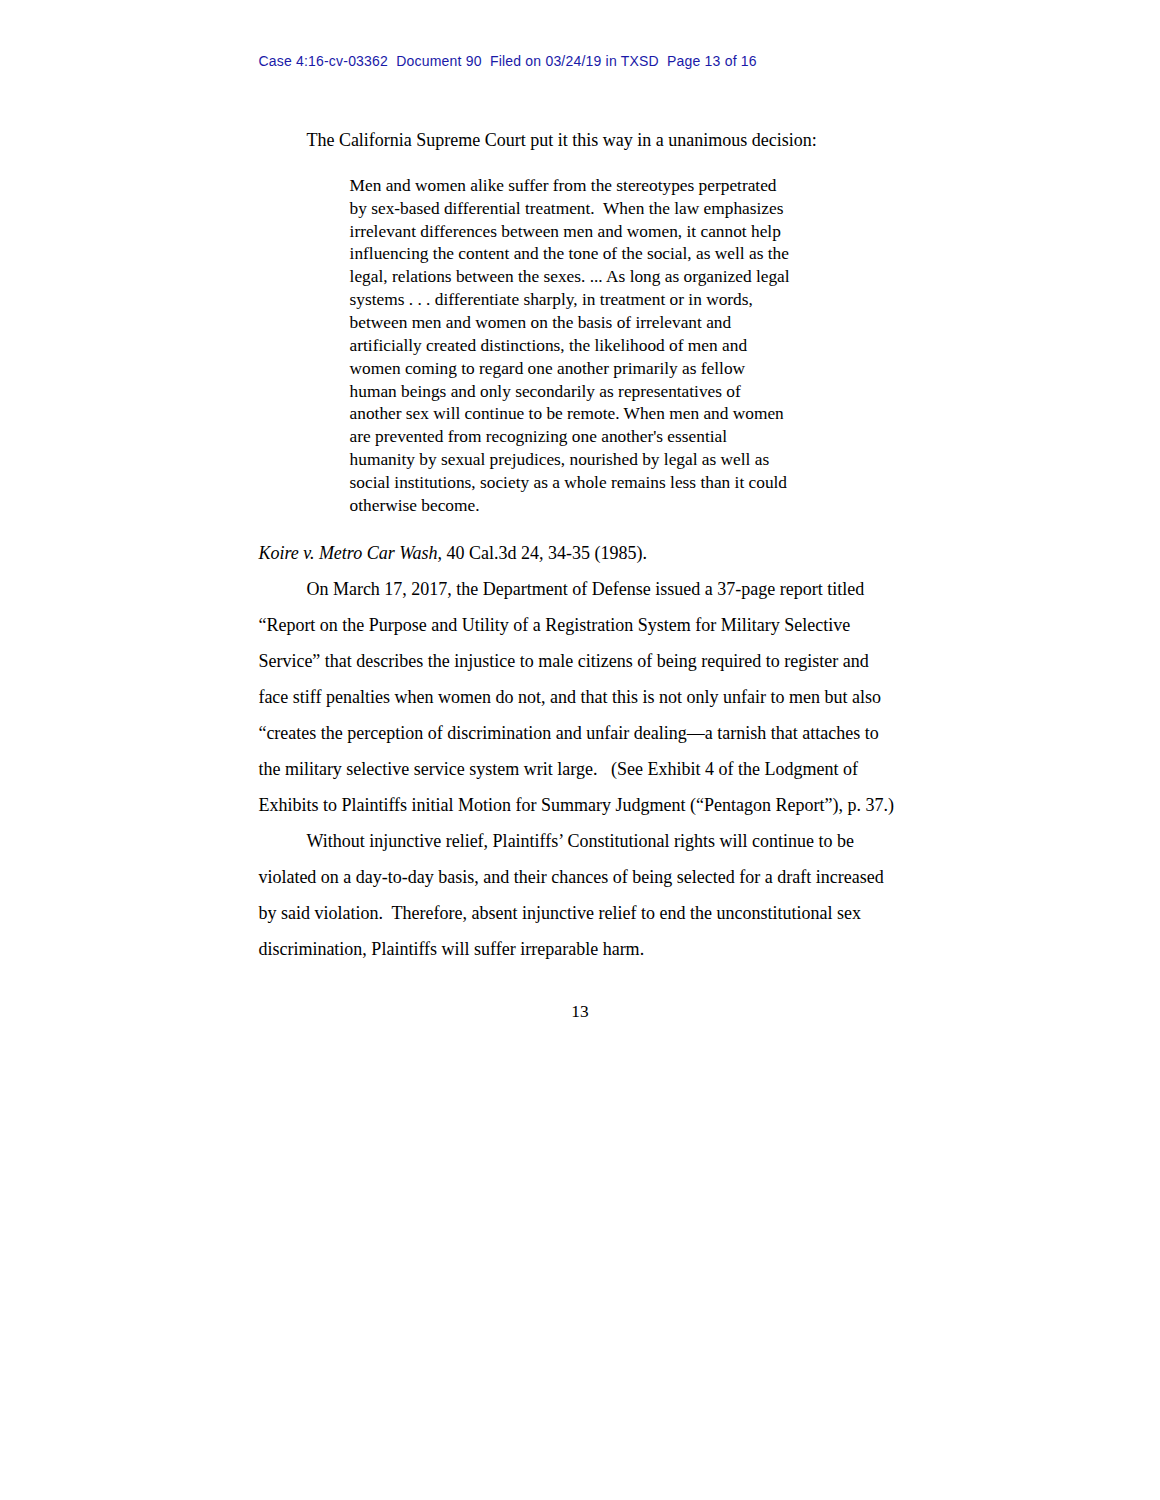Case 4:16-cv-03362 Document 90 Filed on 03/24/19 in TXSD Page 13 of 16
The California Supreme Court put it this way in a unanimous decision:
Men and women alike suffer from the stereotypes perpetrated by sex-based differential treatment. When the law emphasizes irrelevant differences between men and women, it cannot help influencing the content and the tone of the social, as well as the legal, relations between the sexes. ... As long as organized legal systems . . . differentiate sharply, in treatment or in words, between men and women on the basis of irrelevant and artificially created distinctions, the likelihood of men and women coming to regard one another primarily as fellow human beings and only secondarily as representatives of another sex will continue to be remote. When men and women are prevented from recognizing one another's essential humanity by sexual prejudices, nourished by legal as well as social institutions, society as a whole remains less than it could otherwise become.
Koire v. Metro Car Wash, 40 Cal.3d 24, 34-35 (1985).
On March 17, 2017, the Department of Defense issued a 37-page report titled “Report on the Purpose and Utility of a Registration System for Military Selective Service” that describes the injustice to male citizens of being required to register and face stiff penalties when women do not, and that this is not only unfair to men but also “creates the perception of discrimination and unfair dealing—a tarnish that attaches to the military selective service system writ large. (See Exhibit 4 of the Lodgment of Exhibits to Plaintiffs initial Motion for Summary Judgment (“Pentagon Report”), p. 37.)
Without injunctive relief, Plaintiffs’ Constitutional rights will continue to be violated on a day-to-day basis, and their chances of being selected for a draft increased by said violation. Therefore, absent injunctive relief to end the unconstitutional sex discrimination, Plaintiffs will suffer irreparable harm.
13